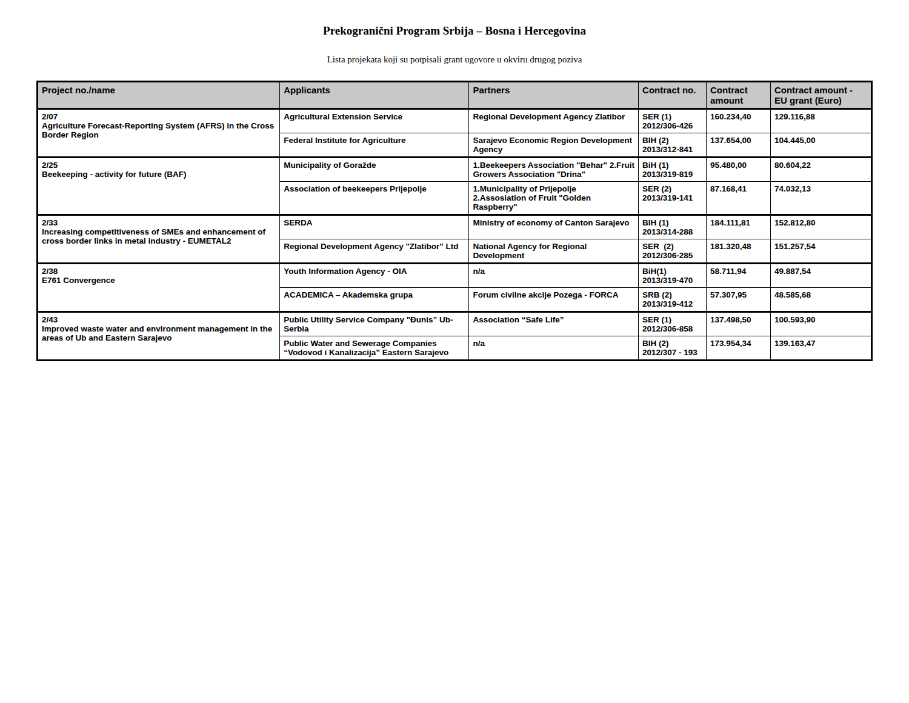Prekogranični Program Srbija – Bosna i Hercegovina
Lista projekata koji su potpisali grant ugovore u okviru drugog poziva
| Project no./name | Applicants | Partners | Contract no. | Contract amount | Contract amount - EU grant (Euro) |
| --- | --- | --- | --- | --- | --- |
| 2/07 Agriculture Forecast-Reporting System (AFRS) in the Cross Border Region | Agricultural Extension Service | Regional Development Agency Zlatibor | SER (1) 2012/306-426 | 160.234,40 | 129.116,88 |
| Federal Institute for Agriculture | Sarajevo Economic Region Development Agency | BIH (2) 2013/312-841 | 137.654,00 | 104.445,00 |
| 2/25 Beekeeping - activity for future (BAF) | Municipality of Goražde | 1.Beekeepers Association "Behar" 2.Fruit Growers Association "Drina" | BiH (1) 2013/319-819 | 95.480,00 | 80.604,22 |
| Association of beekeepers Prijepolje | 1.Municipality of Prijepolje 2.Assosiation of Fruit "Golden Raspberry" | SER (2) 2013/319-141 | 87.168,41 | 74.032,13 |
| 2/33 Increasing competitiveness of SMEs and enhancement of cross border links in metal industry - EUMETAL2 | SERDA | Ministry of economy of Canton Sarajevo | BIH (1) 2013/314-288 | 184.111,81 | 152.812,80 |
| Regional Development Agency "Zlatibor" Ltd | National Agency for Regional Development | SER (2) 2012/306-285 | 181.320,48 | 151.257,54 |
| 2/38 E761 Convergence | Youth Information Agency - OIA | n/a | BiH(1) 2013/319-470 | 58.711,94 | 49.887,54 |
| ACADEMICA – Akademska grupa | Forum civilne akcije Pozega - FORCA | SRB (2) 2013/319-412 | 57.307,95 | 48.585,68 |
| 2/43 Improved waste water and environment management in the areas of Ub and Eastern Sarajevo | Public Utility Service Company "Đunis” Ub-Serbia | Association “Safe Life” | SER (1) 2012/306-858 | 137.498,50 | 100.593,90 |
| Public Water and Sewerage Companies “Vodovod i Kanalizacija” Eastern Sarajevo | n/a | BIH (2) 2012/307 - 193 | 173.954,34 | 139.163,47 |